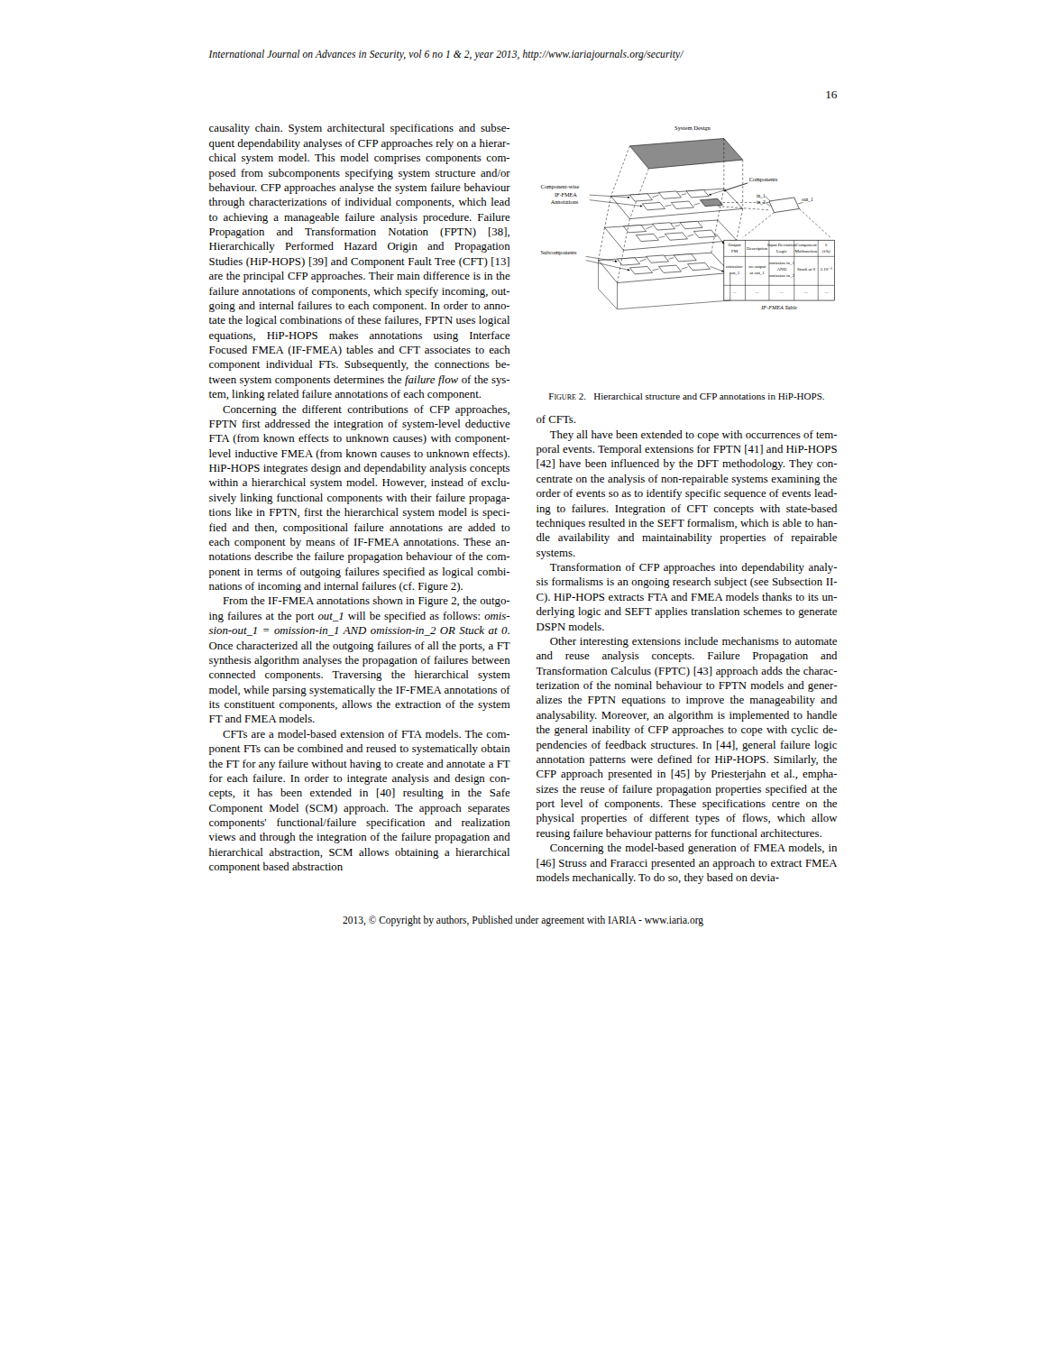International Journal on Advances in Security, vol 6 no 1 & 2, year 2013, http://www.iariajournals.org/security/
16
causality chain. System architectural specifications and subsequent dependability analyses of CFP approaches rely on a hierarchical system model. This model comprises components composed from subcomponents specifying system structure and/or behaviour. CFP approaches analyse the system failure behaviour through characterizations of individual components, which lead to achieving a manageable failure analysis procedure. Failure Propagation and Transformation Notation (FPTN) [38], Hierarchically Performed Hazard Origin and Propagation Studies (HiP-HOPS) [39] and Component Fault Tree (CFT) [13] are the principal CFP approaches. Their main difference is in the failure annotations of components, which specify incoming, outgoing and internal failures to each component. In order to annotate the logical combinations of these failures, FPTN uses logical equations, HiP-HOPS makes annotations using Interface Focused FMEA (IF-FMEA) tables and CFT associates to each component individual FTs. Subsequently, the connections between system components determines the failure flow of the system, linking related failure annotations of each component.
Concerning the different contributions of CFP approaches, FPTN first addressed the integration of system-level deductive FTA (from known effects to unknown causes) with component-level inductive FMEA (from known causes to unknown effects). HiP-HOPS integrates design and dependability analysis concepts within a hierarchical system model. However, instead of exclusively linking functional components with their failure propagations like in FPTN, first the hierarchical system model is specified and then, compositional failure annotations are added to each component by means of IF-FMEA annotations. These annotations describe the failure propagation behaviour of the component in terms of outgoing failures specified as logical combinations of incoming and internal failures (cf. Figure 2).
From the IF-FMEA annotations shown in Figure 2, the outgoing failures at the port out_1 will be specified as follows: omission-out_1 = omission-in_1 AND omission-in_2 OR Stuck at 0. Once characterized all the outgoing failures of all the ports, a FT synthesis algorithm analyses the propagation of failures between connected components. Traversing the hierarchical system model, while parsing systematically the IF-FMEA annotations of its constituent components, allows the extraction of the system FT and FMEA models.
CFTs are a model-based extension of FTA models. The component FTs can be combined and reused to systematically obtain the FT for any failure without having to create and annotate a FT for each failure. In order to integrate analysis and design concepts, it has been extended in [40] resulting in the Safe Component Model (SCM) approach. The approach separates components' functional/failure specification and realization views and through the integration of the failure propagation and hierarchical abstraction, SCM allows obtaining a hierarchical component based abstraction
System Design Components Component-wise IF-FMEA Annotations Subcomponents in_1 in_2 out_1 Output FM Description Input Deviation Logic Component Malfunction λ (f/h) omission- out_1 no output at out_1 omission in_1 AND omission in_2 Stuck at 0 3.10⁻⁶ ... ... ... ... ... IF-FMEA Table
Figure 2. Hierarchical structure and CFP annotations in HiP-HOPS.
of CFTs.
They all have been extended to cope with occurrences of temporal events. Temporal extensions for FPTN [41] and HiP-HOPS [42] have been influenced by the DFT methodology. They concentrate on the analysis of non-repairable systems examining the order of events so as to identify specific sequence of events leading to failures. Integration of CFT concepts with state-based techniques resulted in the SEFT formalism, which is able to handle availability and maintainability properties of repairable systems.
Transformation of CFP approaches into dependability analysis formalisms is an ongoing research subject (see Subsection II-C). HiP-HOPS extracts FTA and FMEA models thanks to its underlying logic and SEFT applies translation schemes to generate DSPN models.
Other interesting extensions include mechanisms to automate and reuse analysis concepts. Failure Propagation and Transformation Calculus (FPTC) [43] approach adds the characterization of the nominal behaviour to FPTN models and generalizes the FPTN equations to improve the manageability and analysability. Moreover, an algorithm is implemented to handle the general inability of CFP approaches to cope with cyclic dependencies of feedback structures. In [44], general failure logic annotation patterns were defined for HiP-HOPS. Similarly, the CFP approach presented in [45] by Priesterjahn et al., emphasizes the reuse of failure propagation properties specified at the port level of components. These specifications centre on the physical properties of different types of flows, which allow reusing failure behaviour patterns for functional architectures.
Concerning the model-based generation of FMEA models, in [46] Struss and Fraracci presented an approach to extract FMEA models mechanically. To do so, they based on devia-
2013, © Copyright by authors, Published under agreement with IARIA - www.iaria.org